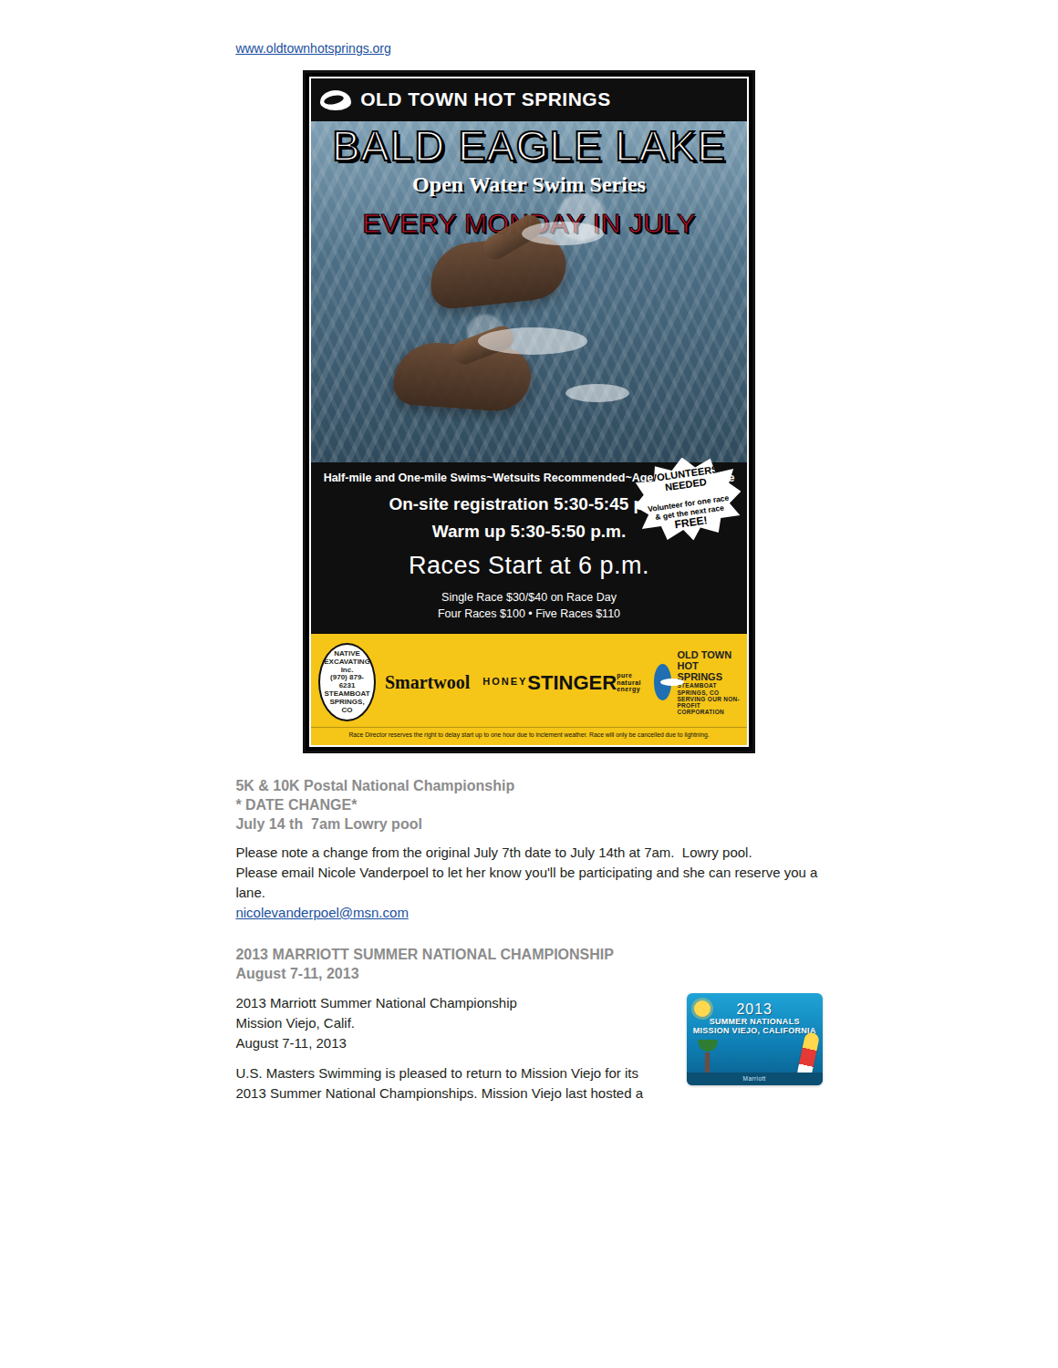www.oldtownhotsprings.org
OLD TOWN HOT SPRINGS
BALD EAGLE LAKE
Open Water Swim Series
EVERY MONDAY IN JULY
Half-mile and One-mile Swims~Wetsuits Recommended~Ages 11+ Welcome
On-site registration 5:30-5:45 p.m.
Warm up 5:30-5:50 p.m.
Races Start at 6 p.m.
Single Race $30/$40 on Race Day
Four Races $100 • Five Races $110
VOLUNTEERS
NEEDED
Volunteer for one race
& get the next race
FREE!
NATIVE
EXCAVATING
Inc.
(970) 879-6231
STEAMBOAT SPRINGS, CO
Smartwool
HONEY
STINGER
pure natural energy
OLD TOWN HOT SPRINGS STEAMBOAT SPRINGS, CO SERVING OUR NON-PROFIT CORPORATION
Race Director reserves the right to delay start up to one hour due to inclement weather. Race will only be cancelled due to lightning.
5K & 10K Postal National Championship * DATE CHANGE* July 14 th 7am Lowry pool
Please note a change from the original July 7th date to July 14th at 7am. Lowry pool.
Please email Nicole Vanderpoel to let her know you'll be participating and she can reserve you a lane.
nicolevanderpoel@msn.com
2013 MARRIOTT SUMMER NATIONAL CHAMPIONSHIP August 7-11, 2013
2013 Marriott Summer National Championship
Mission Viejo, Calif.
August 7-11, 2013
U.S. Masters Swimming is pleased to return to Mission Viejo for its 2013 Summer National Championships. Mission Viejo last hosted a
2013 SUMMER NATIONALS
MISSION VIEJO, CALIFORNIA Marriott